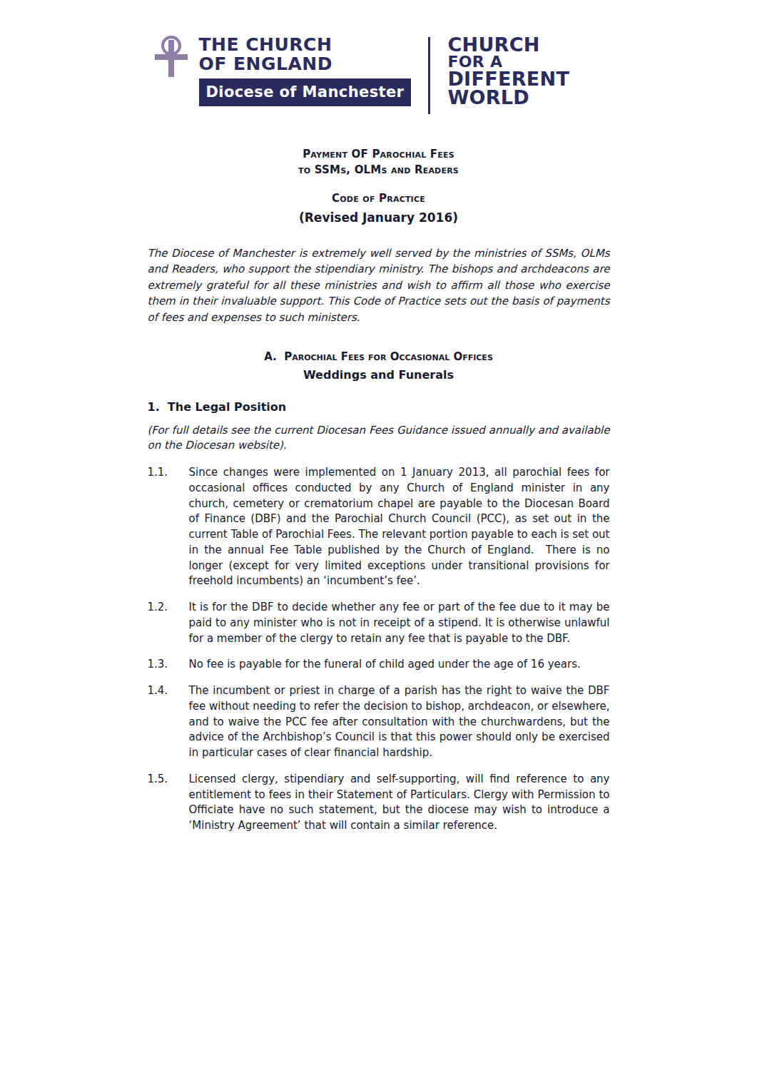THE CHURCH OF ENGLAND
Diocese of Manchester
CHURCH FOR A DIFFERENT WORLD
PAYMENT OF PAROCHIAL FEES
TO SSMS, OLMS AND READERS
CODE OF PRACTICE
(Revised January 2016)
The Diocese of Manchester is extremely well served by the ministries of SSMs, OLMs and Readers, who support the stipendiary ministry. The bishops and archdeacons are extremely grateful for all these ministries and wish to affirm all those who exercise them in their invaluable support. This Code of Practice sets out the basis of payments of fees and expenses to such ministers.
A. PAROCHIAL FEES FOR OCCASIONAL OFFICES
Weddings and Funerals
1. The Legal Position
(For full details see the current Diocesan Fees Guidance issued annually and available on the Diocesan website).
1.1. Since changes were implemented on 1 January 2013, all parochial fees for occasional offices conducted by any Church of England minister in any church, cemetery or crematorium chapel are payable to the Diocesan Board of Finance (DBF) and the Parochial Church Council (PCC), as set out in the current Table of Parochial Fees. The relevant portion payable to each is set out in the annual Fee Table published by the Church of England. There is no longer (except for very limited exceptions under transitional provisions for freehold incumbents) an ‘incumbent’s fee’.
1.2. It is for the DBF to decide whether any fee or part of the fee due to it may be paid to any minister who is not in receipt of a stipend. It is otherwise unlawful for a member of the clergy to retain any fee that is payable to the DBF.
1.3. No fee is payable for the funeral of child aged under the age of 16 years.
1.4. The incumbent or priest in charge of a parish has the right to waive the DBF fee without needing to refer the decision to bishop, archdeacon, or elsewhere, and to waive the PCC fee after consultation with the churchwardens, but the advice of the Archbishop’s Council is that this power should only be exercised in particular cases of clear financial hardship.
1.5. Licensed clergy, stipendiary and self-supporting, will find reference to any entitlement to fees in their Statement of Particulars. Clergy with Permission to Officiate have no such statement, but the diocese may wish to introduce a ‘Ministry Agreement’ that will contain a similar reference.